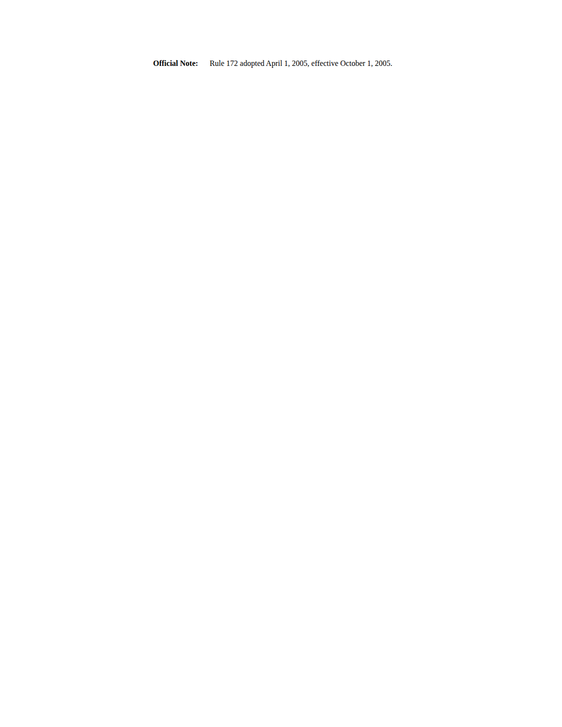Official Note: Rule 172 adopted April 1, 2005, effective October 1, 2005.